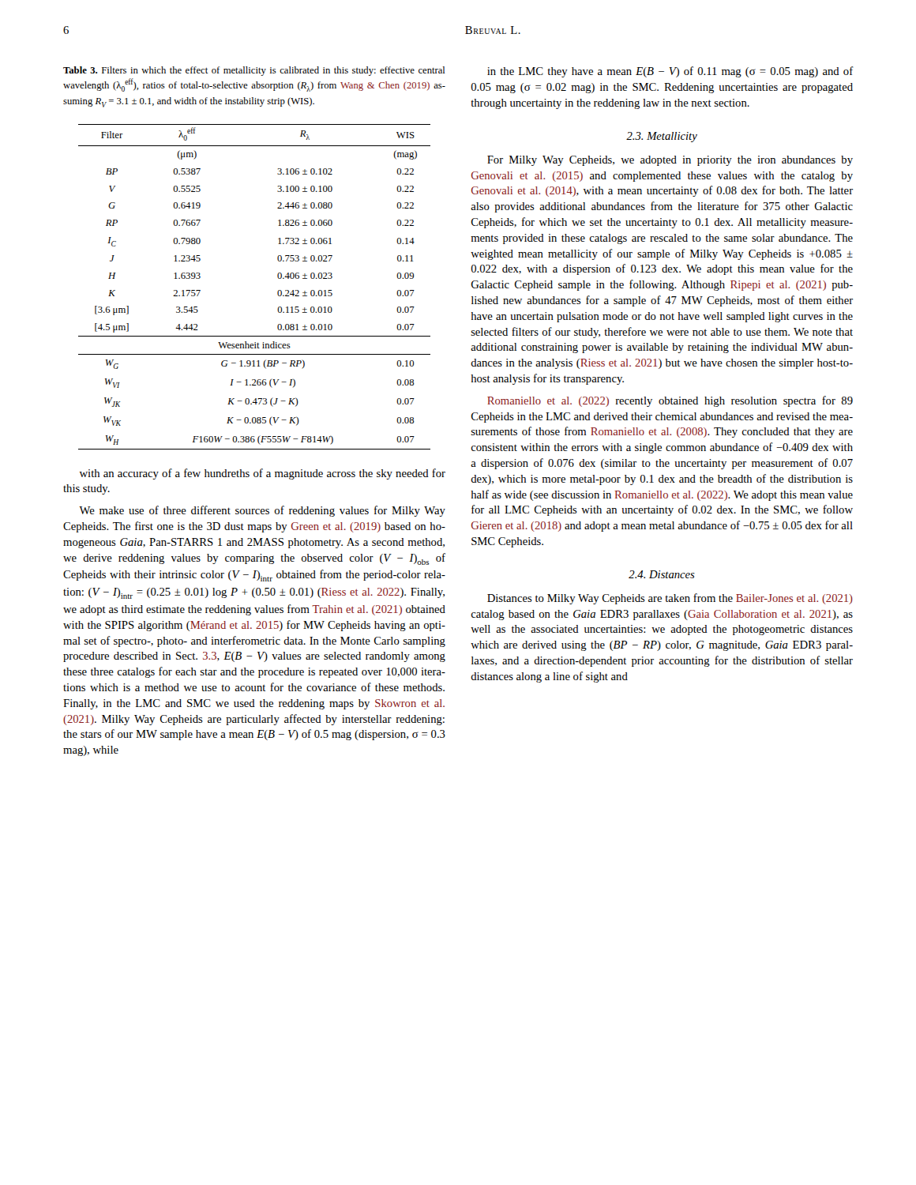6 Breuval L.
Table 3. Filters in which the effect of metallicity is calibrated in this study: effective central wavelength (λ0eff), ratios of total-to-selective absorption (Rλ) from Wang & Chen (2019) assuming RV = 3.1 ± 0.1, and width of the instability strip (WIS).
| Filter | λ 0 eff | R λ | WIS |
| --- | --- | --- | --- |
| | (μm) | | (mag) |
| BP | 0.5387 | 3.106 ± 0.102 | 0.22 |
| V | 0.5525 | 3.100 ± 0.100 | 0.22 |
| G | 0.6419 | 2.446 ± 0.080 | 0.22 |
| RP | 0.7667 | 1.826 ± 0.060 | 0.22 |
| I C | 0.7980 | 1.732 ± 0.061 | 0.14 |
| J | 1.2345 | 0.753 ± 0.027 | 0.11 |
| H | 1.6393 | 0.406 ± 0.023 | 0.09 |
| K | 2.1757 | 0.242 ± 0.015 | 0.07 |
| [3.6 μm] | 3.545 | 0.115 ± 0.010 | 0.07 |
| [4.5 μm] | 4.442 | 0.081 ± 0.010 | 0.07 |
| Wesenheit indices |
| W G | G − 1.911 ( BP − RP ) | 0.10 |
| W VI | I − 1.266 ( V − I ) | 0.08 |
| W JK | K − 0.473 ( J − K ) | 0.07 |
| W VK | K − 0.085 ( V − K ) | 0.08 |
| W H | F 160 W − 0.386 ( F 555 W − F 814 W ) | 0.07 |
with an accuracy of a few hundreths of a magnitude across the sky needed for this study.
We make use of three different sources of reddening values for Milky Way Cepheids. The first one is the 3D dust maps by Green et al. (2019) based on homogeneous Gaia, Pan-STARRS 1 and 2MASS photometry. As a second method, we derive reddening values by comparing the observed color (V − I)obs of Cepheids with their intrinsic color (V − I)intr obtained from the period-color relation: (V − I)intr = (0.25 ± 0.01) log P + (0.50 ± 0.01) (Riess et al. 2022). Finally, we adopt as third estimate the reddening values from Trahin et al. (2021) obtained with the SPIPS algorithm (Mérand et al. 2015) for MW Cepheids having an optimal set of spectro-, photo- and interferometric data. In the Monte Carlo sampling procedure described in Sect. 3.3, E(B − V) values are selected randomly among these three catalogs for each star and the procedure is repeated over 10,000 iterations which is a method we use to acount for the covariance of these methods. Finally, in the LMC and SMC we used the reddening maps by Skowron et al. (2021). Milky Way Cepheids are particularly affected by interstellar reddening: the stars of our MW sample have a mean E(B − V) of 0.5 mag (dispersion, σ = 0.3 mag), while
in the LMC they have a mean E(B − V) of 0.11 mag (σ = 0.05 mag) and of 0.05 mag (σ = 0.02 mag) in the SMC. Reddening uncertainties are propagated through uncertainty in the reddening law in the next section.
2.3. Metallicity
For Milky Way Cepheids, we adopted in priority the iron abundances by Genovali et al. (2015) and complemented these values with the catalog by Genovali et al. (2014), with a mean uncertainty of 0.08 dex for both. The latter also provides additional abundances from the literature for 375 other Galactic Cepheids, for which we set the uncertainty to 0.1 dex. All metallicity measurements provided in these catalogs are rescaled to the same solar abundance. The weighted mean metallicity of our sample of Milky Way Cepheids is +0.085 ± 0.022 dex, with a dispersion of 0.123 dex. We adopt this mean value for the Galactic Cepheid sample in the following. Although Ripepi et al. (2021) published new abundances for a sample of 47 MW Cepheids, most of them either have an uncertain pulsation mode or do not have well sampled light curves in the selected filters of our study, therefore we were not able to use them. We note that additional constraining power is available by retaining the individual MW abundances in the analysis (Riess et al. 2021) but we have chosen the simpler host-to-host analysis for its transparency.
Romaniello et al. (2022) recently obtained high resolution spectra for 89 Cepheids in the LMC and derived their chemical abundances and revised the measurements of those from Romaniello et al. (2008). They concluded that they are consistent within the errors with a single common abundance of −0.409 dex with a dispersion of 0.076 dex (similar to the uncertainty per measurement of 0.07 dex), which is more metal-poor by 0.1 dex and the breadth of the distribution is half as wide (see discussion in Romaniello et al. (2022). We adopt this mean value for all LMC Cepheids with an uncertainty of 0.02 dex. In the SMC, we follow Gieren et al. (2018) and adopt a mean metal abundance of −0.75 ± 0.05 dex for all SMC Cepheids.
2.4. Distances
Distances to Milky Way Cepheids are taken from the Bailer-Jones et al. (2021) catalog based on the Gaia EDR3 parallaxes (Gaia Collaboration et al. 2021), as well as the associated uncertainties: we adopted the photogeometric distances which are derived using the (BP − RP) color, G magnitude, Gaia EDR3 parallaxes, and a direction-dependent prior accounting for the distribution of stellar distances along a line of sight and